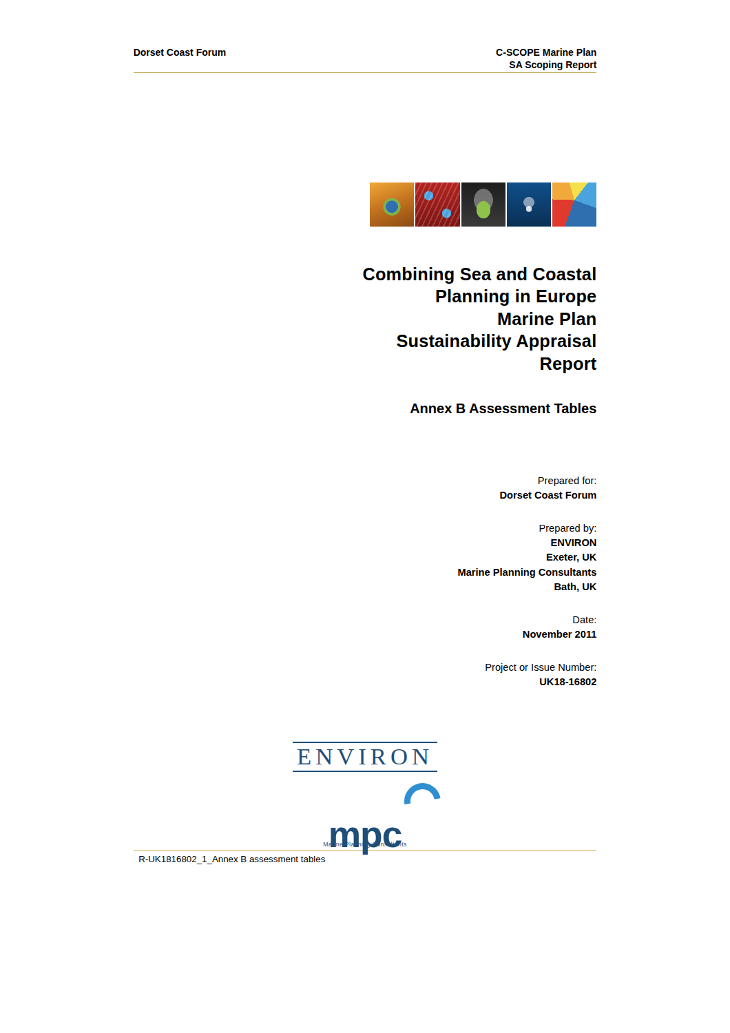Dorset Coast Forum
C-SCOPE Marine Plan
SA Scoping Report
Combining Sea and Coastal
Planning in Europe
Marine Plan
Sustainability Appraisal
Report
Annex B Assessment Tables
Prepared for:
Dorset Coast Forum
Prepared by:
ENVIRON
Exeter, UK
Marine Planning Consultants
Bath, UK
Date:
November 2011
Project or Issue Number:
UK18-16802
ENVIRON
mpc Marine Planning Consultants
R-UK1816802_1_Annex B assessment tables